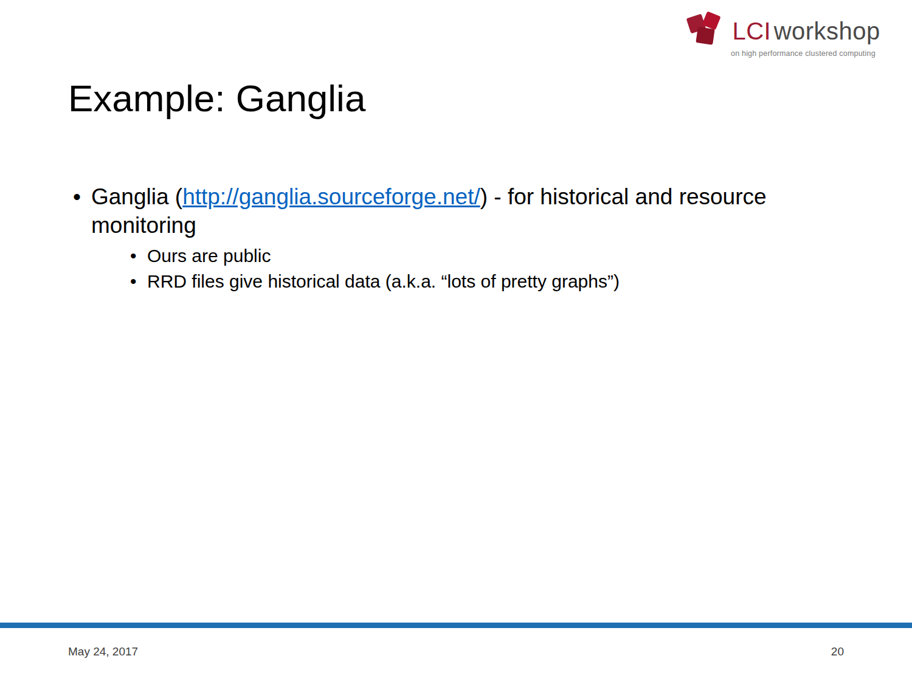LCI workshop
on high performance clustered computing
Example: Ganglia
Ganglia (http://ganglia.sourceforge.net/) - for historical and resource monitoring
Ours are public
RRD files give historical data (a.k.a. “lots of pretty graphs”)
May 24, 2017
20